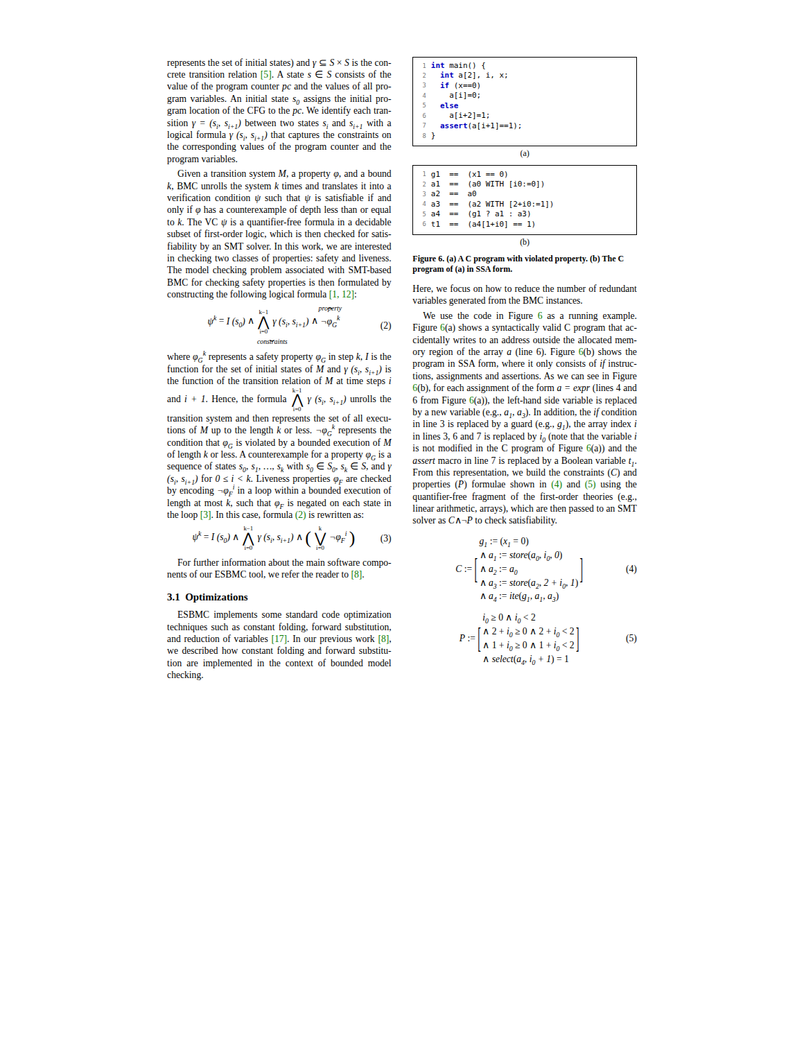represents the set of initial states) and γ ⊆ S × S is the concrete transition relation [5]. A state s ∈ S consists of the value of the program counter pc and the values of all program variables. An initial state s0 assigns the initial program location of the CFG to the pc. We identify each transition γ = (si, si+1) between two states si and si+1 with a logical formula γ (si, si+1) that captures the constraints on the corresponding values of the program counter and the program variables.
Given a transition system M, a property φ, and a bound k, BMC unrolls the system k times and translates it into a verification condition ψ such that ψ is satisfiable if and only if φ has a counterexample of depth less than or equal to k. The VC ψ is a quantifier-free formula in a decidable subset of first-order logic, which is then checked for satisfiability by an SMT solver. In this work, we are interested in checking two classes of properties: safety and liveness. The model checking problem associated with SMT-based BMC for checking safety properties is then formulated by constructing the following logical formula [1, 12]:
ψk = I (s0) ∧ k−1 ⋀ i=0 γ (si, si+1) ∧ ⏟ constraints property ⏞ ¬φGk
(2)
where φGk represents a safety property φG in step k, I is the function for the set of initial states of M and γ (si, si+1) is the function of the transition relation of M at time steps i and i + 1. Hence, the formula k−1⋀i=0 γ (si, si+1) unrolls the transition system and then represents the set of all executions of M up to the length k or less. ¬φGk represents the condition that φG is violated by a bounded execution of M of length k or less. A counterexample for a property φG is a sequence of states s0, s1, …, sk with s0 ∈ S0, sk ∈ S, and γ (si, si+1) for 0 ≤ i < k. Liveness properties φF are checked by encoding ¬φFi in a loop within a bounded execution of length at most k, such that φF is negated on each state in the loop [3]. In this case, formula (2) is rewritten as:
ψk = I (s0) ∧ k−1 ⋀ i=0 γ (si, si+1) ∧ ( k ⋁ i=0 ¬φFi )
(3)
For further information about the main software components of our ESBMC tool, we refer the reader to [8].
3.1 Optimizations
ESBMC implements some standard code optimization techniques such as constant folding, forward substitution, and reduction of variables [17]. In our previous work [8], we described how constant folding and forward substitution are implemented in the context of bounded model checking.
int main() {
int a[2], i, x;
if (x==0)
a[i]=0;
else
a[i+2]=1;
assert(a[i+1]==1);
}
(a)
g1 == (x1 == 0)
a1 == (a0 WITH [i0:=0])
a2 == a0
a3 == (a2 WITH [2+i0:=1])
a4 == (g1 ? a1 : a3)
t1 == (a4[1+i0] == 1)
(b)
Figure 6. (a) A C program with violated property. (b) The C program of (a) in SSA form.
Here, we focus on how to reduce the number of redundant variables generated from the BMC instances.
We use the code in Figure 6 as a running example. Figure 6(a) shows a syntactically valid C program that accidentally writes to an address outside the allocated memory region of the array a (line 6). Figure 6(b) shows the program in SSA form, where it only consists of if instructions, assignments and assertions. As we can see in Figure 6(b), for each assignment of the form a = expr (lines 4 and 6 from Figure 6(a)), the left-hand side variable is replaced by a new variable (e.g., a1, a3). In addition, the if condition in line 3 is replaced by a guard (e.g., g1), the array index i in lines 3, 6 and 7 is replaced by i0 (note that the variable i is not modified in the C program of Figure 6(a)) and the assert macro in line 7 is replaced by a Boolean variable t1. From this representation, we build the constraints (C) and properties (P) formulae shown in (4) and (5) using the quantifier-free fragment of the first-order theories (e.g., linear arithmetic, arrays), which are then passed to an SMT solver as C∧¬P to check satisfiability.
C := [
g1 := (x1 = 0)
∧ a1 := store(a0, i0, 0)
∧ a2 := a0
∧ a3 := store(a2, 2 + i0, 1)
∧ a4 := ite(g1, a1, a3)
]
(4)
P := [
i0 ≥ 0 ∧ i0 < 2
∧ 2 + i0 ≥ 0 ∧ 2 + i0 < 2
∧ 1 + i0 ≥ 0 ∧ 1 + i0 < 2
∧ select(a4, i0 + 1) = 1
]
(5)